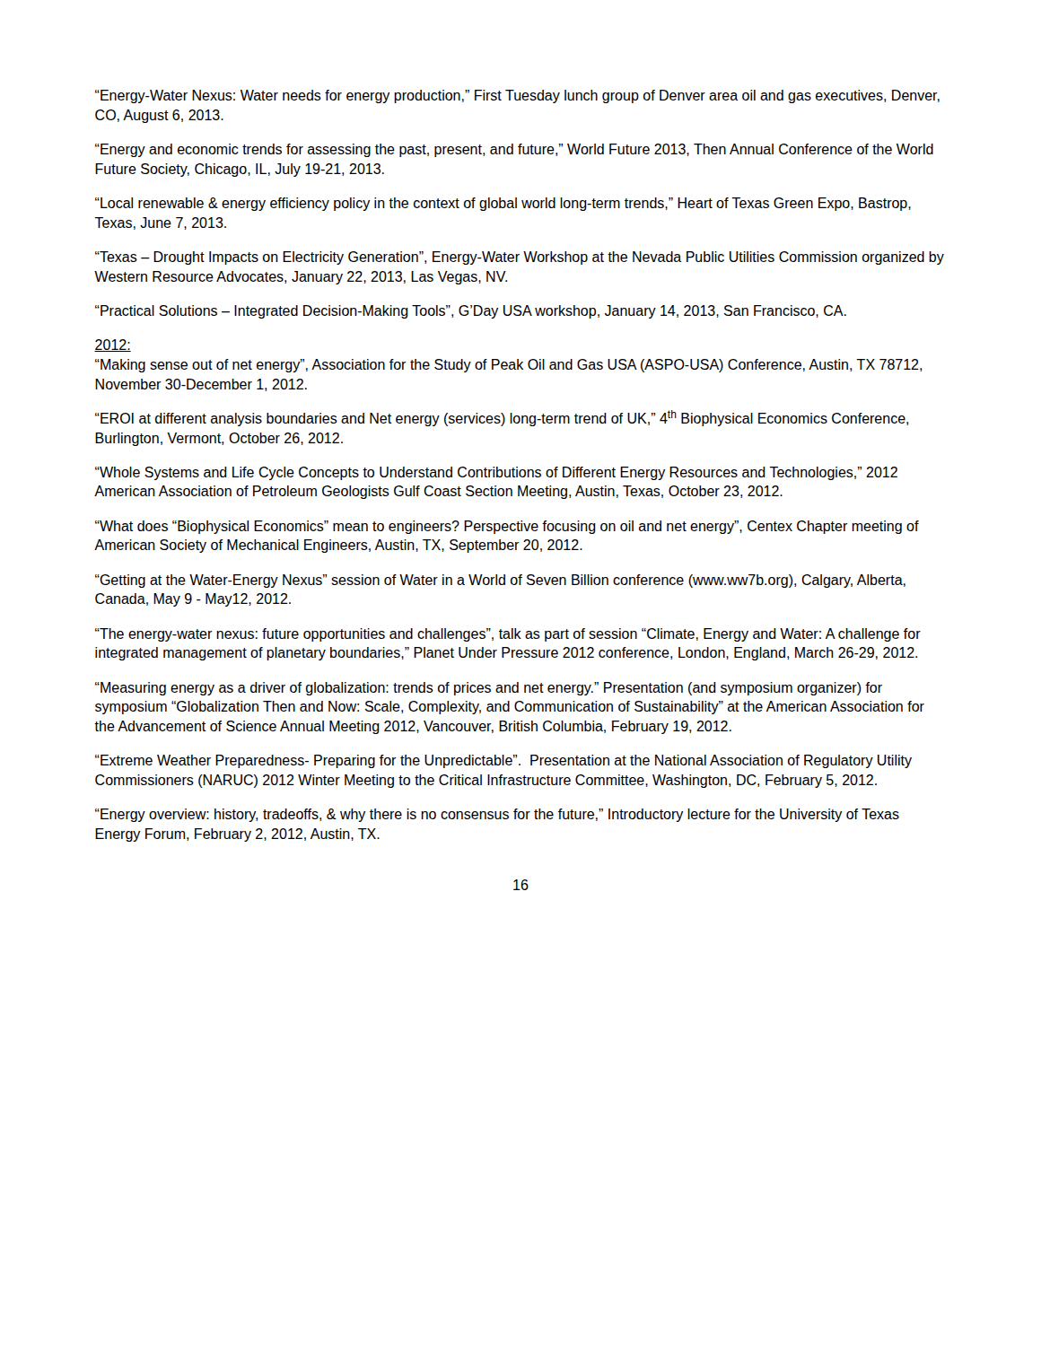“Energy-Water Nexus: Water needs for energy production,” First Tuesday lunch group of Denver area oil and gas executives, Denver, CO, August 6, 2013.
“Energy and economic trends for assessing the past, present, and future,” World Future 2013, Then Annual Conference of the World Future Society, Chicago, IL, July 19-21, 2013.
“Local renewable & energy efficiency policy in the context of global world long-term trends,” Heart of Texas Green Expo, Bastrop, Texas, June 7, 2013.
“Texas – Drought Impacts on Electricity Generation”, Energy-Water Workshop at the Nevada Public Utilities Commission organized by Western Resource Advocates, January 22, 2013, Las Vegas, NV.
“Practical Solutions – Integrated Decision-Making Tools”, G’Day USA workshop, January 14, 2013, San Francisco, CA.
2012:
“Making sense out of net energy”, Association for the Study of Peak Oil and Gas USA (ASPO-USA) Conference, Austin, TX 78712, November 30-December 1, 2012.
“EROI at different analysis boundaries and Net energy (services) long-term trend of UK,” 4th Biophysical Economics Conference, Burlington, Vermont, October 26, 2012.
“Whole Systems and Life Cycle Concepts to Understand Contributions of Different Energy Resources and Technologies,” 2012 American Association of Petroleum Geologists Gulf Coast Section Meeting, Austin, Texas, October 23, 2012.
“What does “Biophysical Economics” mean to engineers? Perspective focusing on oil and net energy”, Centex Chapter meeting of American Society of Mechanical Engineers, Austin, TX, September 20, 2012.
“Getting at the Water-Energy Nexus” session of Water in a World of Seven Billion conference (www.ww7b.org), Calgary, Alberta, Canada, May 9 - May12, 2012.
“The energy-water nexus: future opportunities and challenges”, talk as part of session “Climate, Energy and Water: A challenge for integrated management of planetary boundaries,” Planet Under Pressure 2012 conference, London, England, March 26-29, 2012.
“Measuring energy as a driver of globalization: trends of prices and net energy.” Presentation (and symposium organizer) for symposium “Globalization Then and Now: Scale, Complexity, and Communication of Sustainability” at the American Association for the Advancement of Science Annual Meeting 2012, Vancouver, British Columbia, February 19, 2012.
“Extreme Weather Preparedness- Preparing for the Unpredictable”. Presentation at the National Association of Regulatory Utility Commissioners (NARUC) 2012 Winter Meeting to the Critical Infrastructure Committee, Washington, DC, February 5, 2012.
“Energy overview: history, tradeoffs, & why there is no consensus for the future,” Introductory lecture for the University of Texas Energy Forum, February 2, 2012, Austin, TX.
16